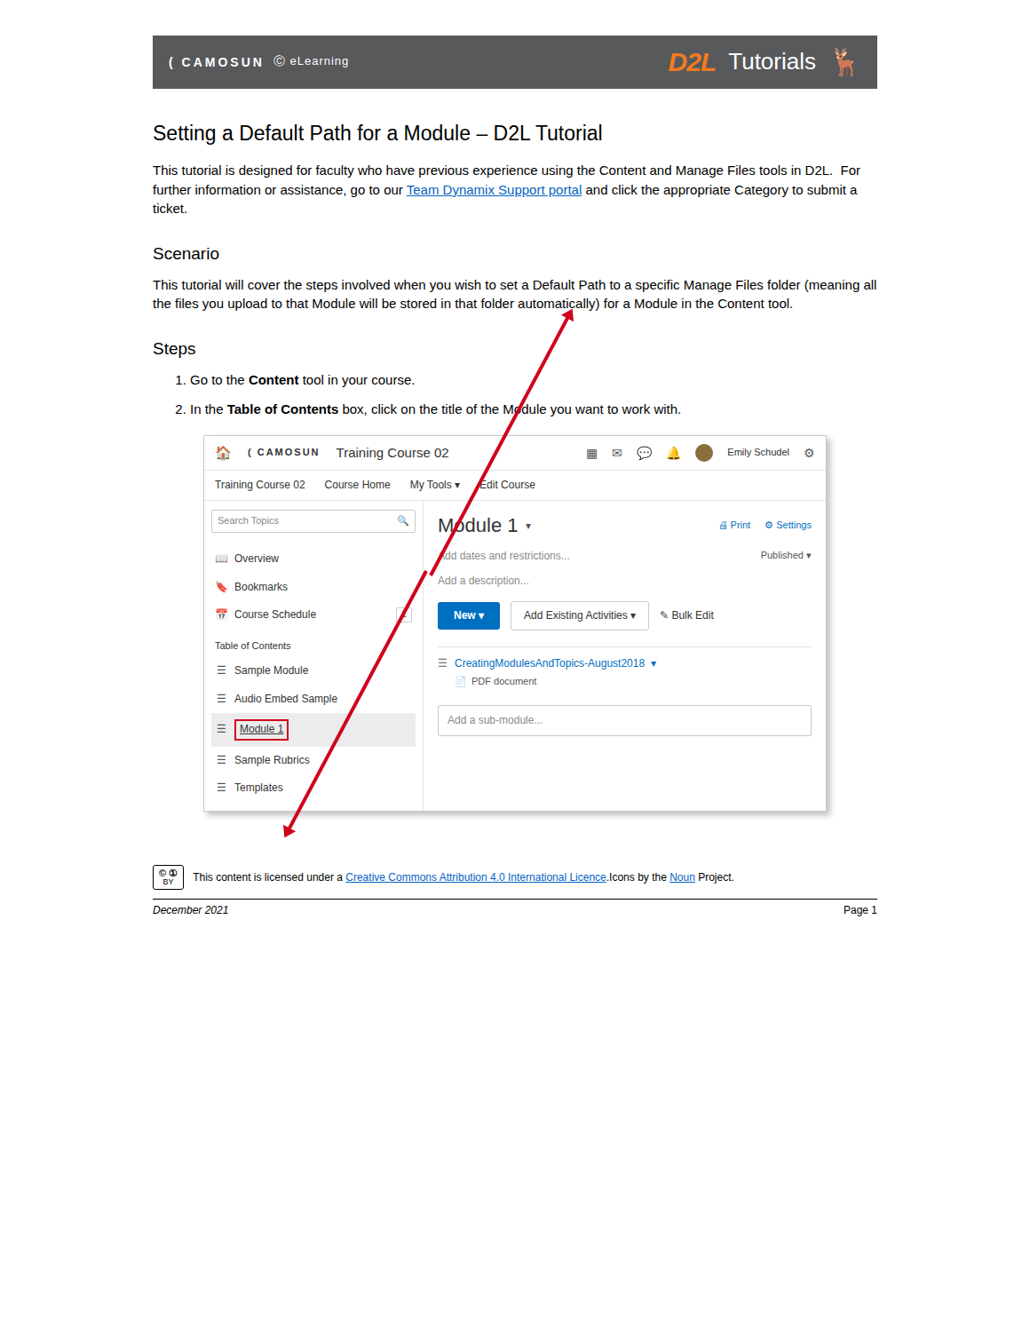( CAMOSUN Ⓒ eLearning
D2L Tutorials 🦌
Setting a Default Path for a Module – D2L Tutorial
This tutorial is designed for faculty who have previous experience using the Content and Manage Files tools in D2L. For further information or assistance, go to our Team Dynamix Support portal and click the appropriate Category to submit a ticket.
Scenario
This tutorial will cover the steps involved when you wish to set a Default Path to a specific Manage Files folder (meaning all the files you upload to that Module will be stored in that folder automatically) for a Module in the Content tool.
Steps
Go to the Content tool in your course.
In the Table of Contents box, click on the title of the Module you want to work with.
🏠 ( CAMOSUN Training Course 02 ▦ ✉ 💬 🔔 Emily Schudel ⚙
Training Course 02 Course Home My Tools ▾ Edit Course
Search Topics🔍
📖Overview
🔖Bookmarks
📅Course Schedule 1
Table of Contents
☰Sample Module
☰Audio Embed Sample
☰Module 1
☰Sample Rubrics
☰Templates
Module 1 ▾ 🖨 Print ⚙ Settings
Add dates and restrictions...Published ▾
Add a description...
New ▾ Add Existing Activities ▾ ✎ Bulk Edit
☰
CreatingModulesAndTopics-August2018 ▾
📄PDF document
Add a sub-module...
© ① BY This content is licensed under a Creative Commons Attribution 4.0 International Licence.Icons by the Noun Project.
December 2021 Page 1